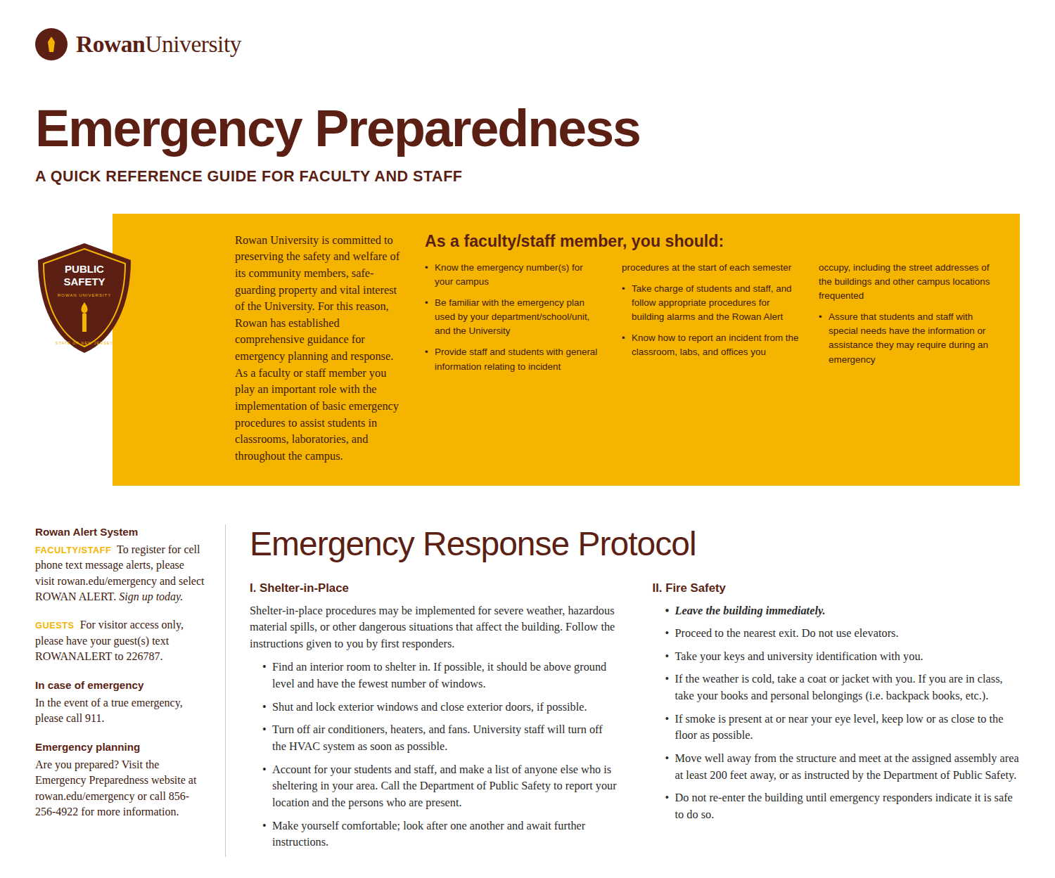Rowan University
Emergency Preparedness
A QUICK REFERENCE GUIDE FOR FACULTY AND STAFF
PUBLIC SAFETY ROWAN UNIVERSITY STATE OF NEW JERSEY
Rowan University is committed to preserving the safety and welfare of its community members, safe-guarding property and vital interest of the University. For this reason, Rowan has established comprehensive guidance for emergency planning and response. As a faculty or staff member you play an important role with the implementation of basic emergency procedures to assist students in classrooms, laboratories, and throughout the campus.
As a faculty/staff member, you should:
Know the emergency number(s) for your campus
Be familiar with the emergency plan used by your department/school/unit, and the University
Provide staff and students with general information relating to incident
procedures at the start of each semester
Take charge of students and staff, and follow appropriate procedures for building alarms and the Rowan Alert
Know how to report an incident from the classroom, labs, and offices you
occupy, including the street addresses of the buildings and other campus locations frequented
Assure that students and staff with special needs have the information or assistance they may require during an emergency
Rowan Alert System
FACULTY/STAFF To register for cell phone text message alerts, please visit rowan.edu/emergency and select ROWAN ALERT. Sign up today.
GUESTS For visitor access only, please have your guest(s) text ROWANALERT to 226787.
In case of emergency
In the event of a true emergency, please call 911.
Emergency planning
Are you prepared? Visit the Emergency Preparedness website at rowan.edu/emergency or call 856-256-4922 for more information.
Emergency Response Protocol
I. Shelter-in-Place
Shelter-in-place procedures may be implemented for severe weather, hazardous material spills, or other dangerous situations that affect the building. Follow the instructions given to you by first responders.
Find an interior room to shelter in. If possible, it should be above ground level and have the fewest number of windows.
Shut and lock exterior windows and close exterior doors, if possible.
Turn off air conditioners, heaters, and fans. University staff will turn off the HVAC system as soon as possible.
Account for your students and staff, and make a list of anyone else who is sheltering in your area. Call the Department of Public Safety to report your location and the persons who are present.
Make yourself comfortable; look after one another and await further instructions.
II. Fire Safety
Leave the building immediately.
Proceed to the nearest exit. Do not use elevators.
Take your keys and university identification with you.
If the weather is cold, take a coat or jacket with you. If you are in class, take your books and personal belongings (i.e. backpack books, etc.).
If smoke is present at or near your eye level, keep low or as close to the floor as possible.
Move well away from the structure and meet at the assigned assembly area at least 200 feet away, or as instructed by the Department of Public Safety.
Do not re-enter the building until emergency responders indicate it is safe to do so.